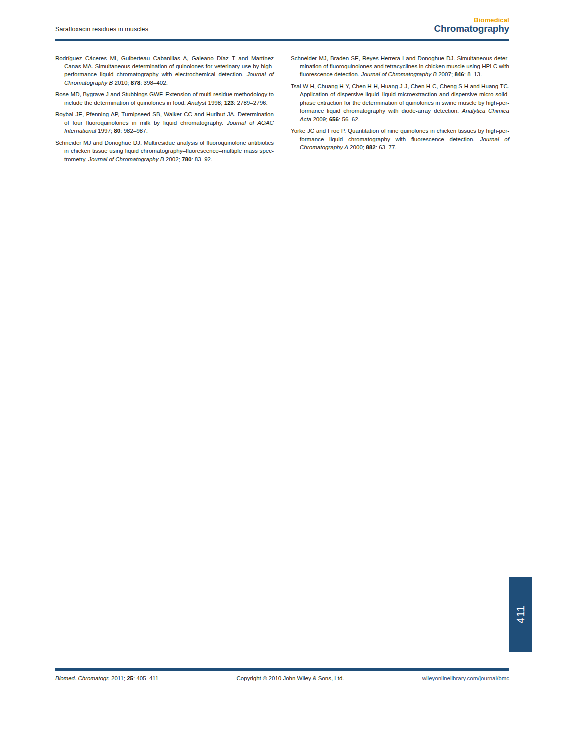Sarafloxacin residues in muscles
Biomedical
Chromatography
Rodríguez Cáceres MI, Guiberteau Cabanillas A, Galeano Díaz T and Martínez Canas MA. Simultaneous determination of quinolones for veterinary use by high-performance liquid chromatography with electrochemical detection. Journal of Chromatography B 2010; 878: 398–402.
Rose MD, Bygrave J and Stubbings GWF. Extension of multi-residue methodology to include the determination of quinolones in food. Analyst 1998; 123: 2789–2796.
Roybal JE, Pfenning AP, Turnipseed SB, Walker CC and Hurlbut JA. Determination of four fluoroquinolones in milk by liquid chromatography. Journal of AOAC International 1997; 80: 982–987.
Schneider MJ and Donoghue DJ. Multiresidue analysis of fluoroquinolone antibiotics in chicken tissue using liquid chromatography–fluorescence–multiple mass spectrometry. Journal of Chromatography B 2002; 780: 83–92.
Schneider MJ, Braden SE, Reyes-Herrera I and Donoghue DJ. Simultaneous determination of fluoroquinolones and tetracyclines in chicken muscle using HPLC with fluorescence detection. Journal of Chromatography B 2007; 846: 8–13.
Tsai W-H, Chuang H-Y, Chen H-H, Huang J-J, Chen H-C, Cheng S-H and Huang TC. Application of dispersive liquid–liquid microextraction and dispersive micro-solid-phase extraction for the determination of quinolones in swine muscle by high-performance liquid chromatography with diode-array detection. Analytica Chimica Acta 2009; 656: 56–62.
Yorke JC and Froc P. Quantitation of nine quinolones in chicken tissues by high-performance liquid chromatography with fluorescence detection. Journal of Chromatography A 2000; 882: 63–77.
411
Biomed. Chromatogr. 2011; 25: 405–411
Copyright © 2010 John Wiley & Sons, Ltd.
wileyonlinelibrary.com/journal/bmc